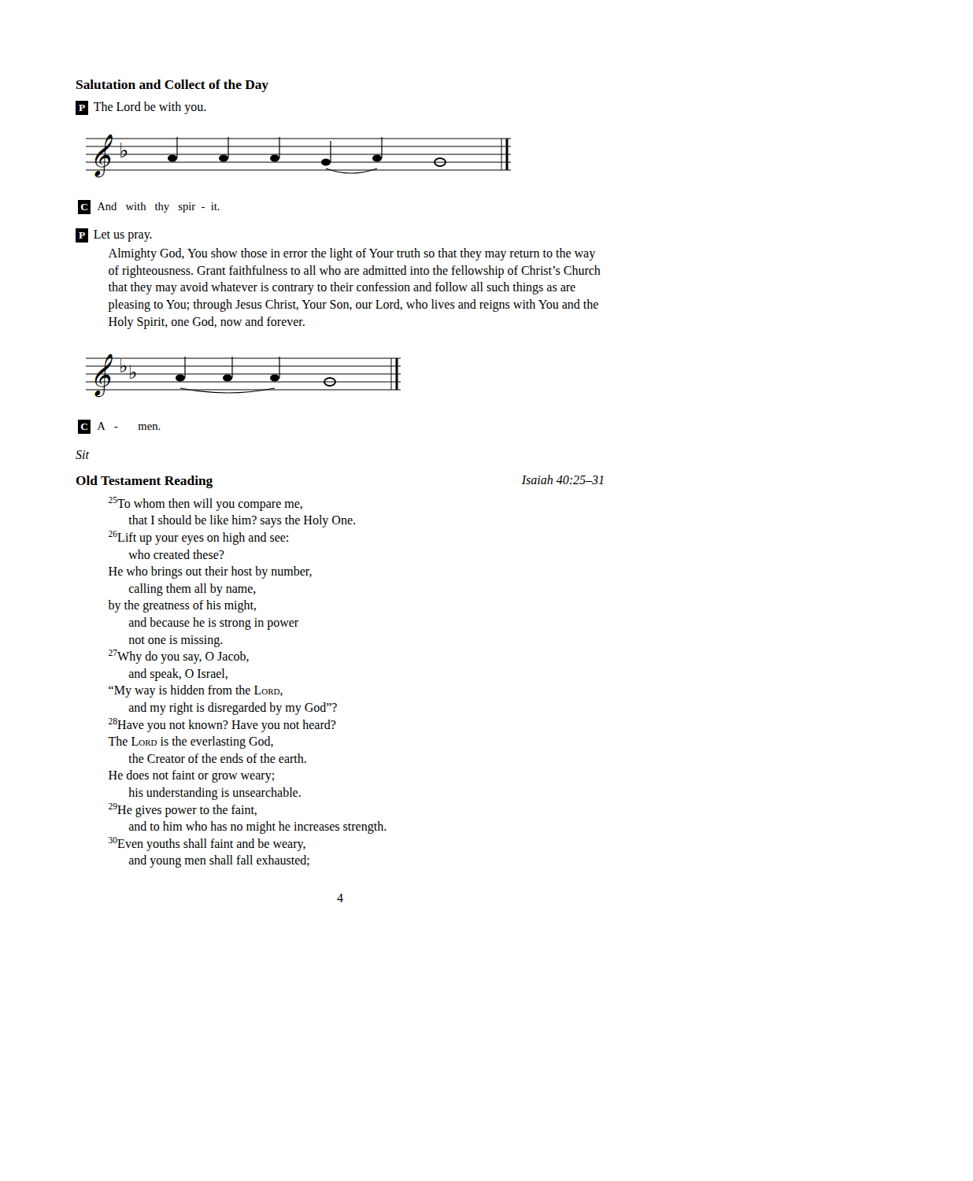Salutation and Collect of the Day
PThe Lord be with you.
𝄞 ♭
CAnd with thy spir - it.
PLet us pray.
Almighty God, You show those in error the light of Your truth so that they may return to the way of righteousness. Grant faithfulness to all who are admitted into the fellowship of Christ’s Church that they may avoid whatever is contrary to their confession and follow all such things as are pleasing to You; through Jesus Christ, Your Son, our Lord, who lives and reigns with You and the Holy Spirit, one God, now and forever.
𝄞 ♭ ♭
CA - men.
Sit
Old Testament Reading Isaiah 40:25–31
25To whom then will you compare me,
that I should be like him? says the Holy One.
26Lift up your eyes on high and see:
who created these?
He who brings out their host by number,
calling them all by name,
by the greatness of his might,
and because he is strong in power
not one is missing.
27Why do you say, O Jacob,
and speak, O Israel,
“My way is hidden from the Lord,
and my right is disregarded by my God”?
28Have you not known? Have you not heard?
The Lord is the everlasting God,
the Creator of the ends of the earth.
He does not faint or grow weary;
his understanding is unsearchable.
29He gives power to the faint,
and to him who has no might he increases strength.
30Even youths shall faint and be weary,
and young men shall fall exhausted;
4